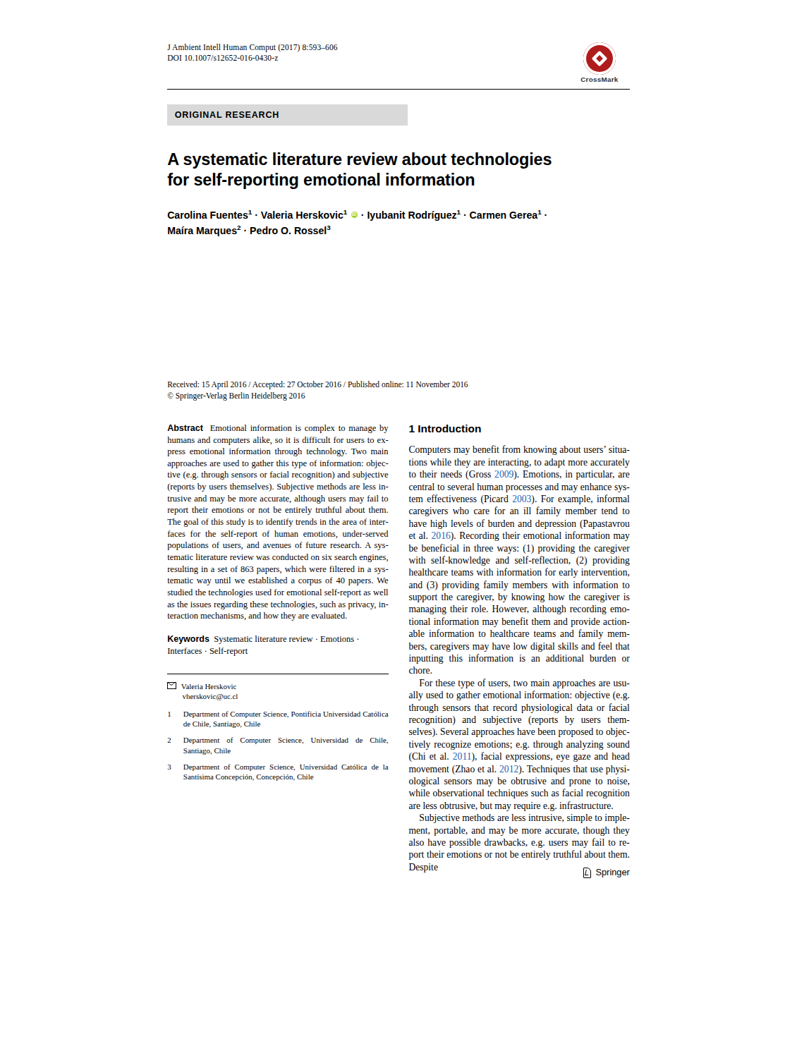J Ambient Intell Human Comput (2017) 8:593–606
DOI 10.1007/s12652-016-0430-z
CrossMark
ORIGINAL RESEARCH
A systematic literature review about technologies
for self-reporting emotional information
Carolina Fuentes1 · Valeria Herskovic1 · Iyubanit Rodríguez1 · Carmen Gerea1 ·
Maíra Marques2 · Pedro O. Rossel3
Received: 15 April 2016 / Accepted: 27 October 2016 / Published online: 11 November 2016
© Springer-Verlag Berlin Heidelberg 2016
Abstract Emotional information is complex to manage by humans and computers alike, so it is difficult for users to express emotional information through technology. Two main approaches are used to gather this type of information: objective (e.g. through sensors or facial recognition) and subjective (reports by users themselves). Subjective methods are less intrusive and may be more accurate, although users may fail to report their emotions or not be entirely truthful about them. The goal of this study is to identify trends in the area of interfaces for the self-report of human emotions, under-served populations of users, and avenues of future research. A systematic literature review was conducted on six search engines, resulting in a set of 863 papers, which were filtered in a systematic way until we established a corpus of 40 papers. We studied the technologies used for emotional self-report as well as the issues regarding these technologies, such as privacy, interaction mechanisms, and how they are evaluated.
Keywords Systematic literature review · Emotions ·
Interfaces · Self-report
Valeria Herskovic
vherskovic@uc.cl
1
Department of Computer Science, Pontificia Universidad Católica de Chile, Santiago, Chile
2
Department of Computer Science, Universidad de Chile, Santiago, Chile
3
Department of Computer Science, Universidad Católica de la Santísima Concepción, Concepción, Chile
1 Introduction
Computers may benefit from knowing about users’ situations while they are interacting, to adapt more accurately to their needs (Gross 2009). Emotions, in particular, are central to several human processes and may enhance system effectiveness (Picard 2003). For example, informal caregivers who care for an ill family member tend to have high levels of burden and depression (Papastavrou et al. 2016). Recording their emotional information may be beneficial in three ways: (1) providing the caregiver with self-knowledge and self-reflection, (2) providing healthcare teams with information for early intervention, and (3) providing family members with information to support the caregiver, by knowing how the caregiver is managing their role. However, although recording emotional information may benefit them and provide actionable information to healthcare teams and family members, caregivers may have low digital skills and feel that inputting this information is an additional burden or chore.
For these type of users, two main approaches are usually used to gather emotional information: objective (e.g. through sensors that record physiological data or facial recognition) and subjective (reports by users themselves). Several approaches have been proposed to objectively recognize emotions; e.g. through analyzing sound (Chi et al. 2011), facial expressions, eye gaze and head movement (Zhao et al. 2012). Techniques that use physiological sensors may be obtrusive and prone to noise, while observational techniques such as facial recognition are less obtrusive, but may require e.g. infrastructure.
Subjective methods are less intrusive, simple to implement, portable, and may be more accurate, though they also have possible drawbacks, e.g. users may fail to report their emotions or not be entirely truthful about them. Despite
Springer